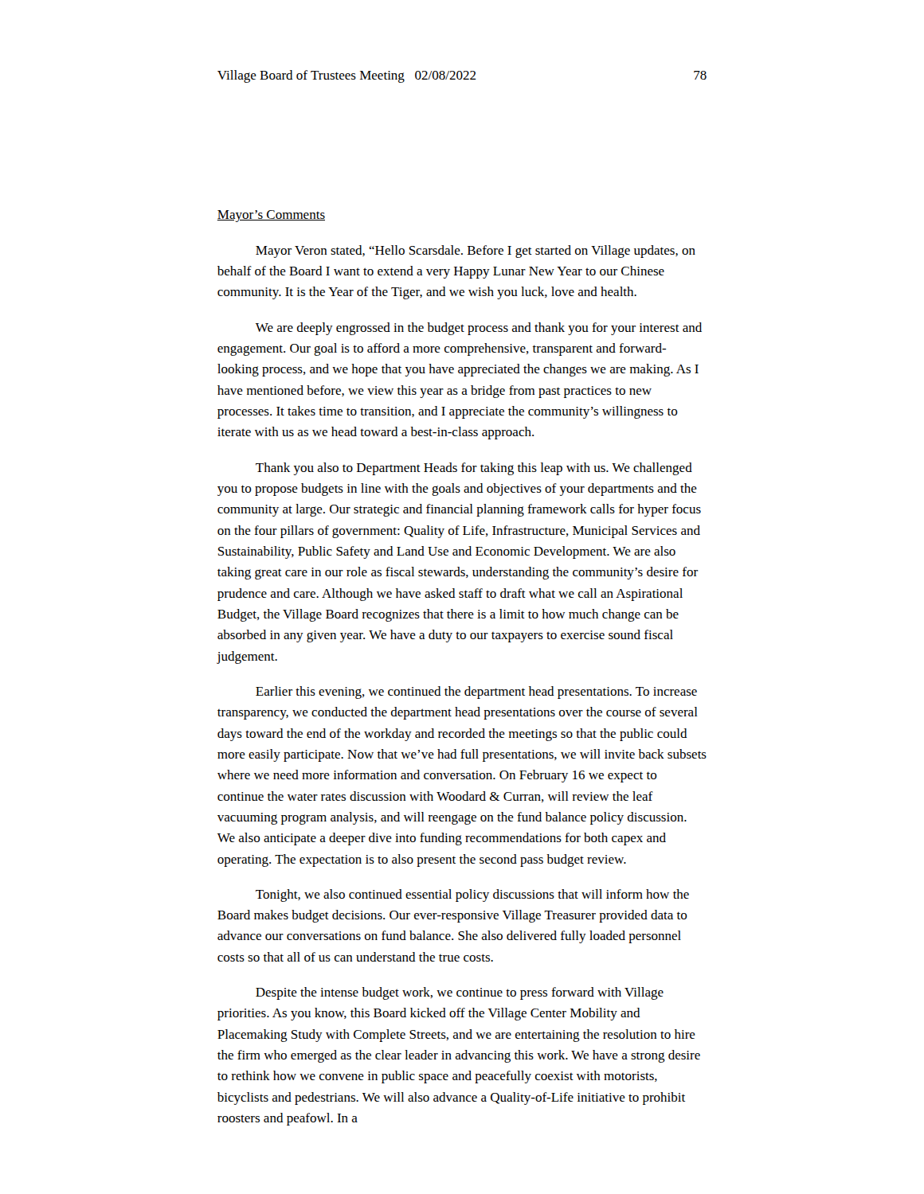Village Board of Trustees Meeting 02/08/2022 78
Mayor’s Comments
Mayor Veron stated, “Hello Scarsdale. Before I get started on Village updates, on behalf of the Board I want to extend a very Happy Lunar New Year to our Chinese community. It is the Year of the Tiger, and we wish you luck, love and health.
We are deeply engrossed in the budget process and thank you for your interest and engagement. Our goal is to afford a more comprehensive, transparent and forward-looking process, and we hope that you have appreciated the changes we are making. As I have mentioned before, we view this year as a bridge from past practices to new processes. It takes time to transition, and I appreciate the community’s willingness to iterate with us as we head toward a best-in-class approach.
Thank you also to Department Heads for taking this leap with us. We challenged you to propose budgets in line with the goals and objectives of your departments and the community at large. Our strategic and financial planning framework calls for hyper focus on the four pillars of government: Quality of Life, Infrastructure, Municipal Services and Sustainability, Public Safety and Land Use and Economic Development. We are also taking great care in our role as fiscal stewards, understanding the community’s desire for prudence and care. Although we have asked staff to draft what we call an Aspirational Budget, the Village Board recognizes that there is a limit to how much change can be absorbed in any given year. We have a duty to our taxpayers to exercise sound fiscal judgement.
Earlier this evening, we continued the department head presentations. To increase transparency, we conducted the department head presentations over the course of several days toward the end of the workday and recorded the meetings so that the public could more easily participate. Now that we’ve had full presentations, we will invite back subsets where we need more information and conversation. On February 16 we expect to continue the water rates discussion with Woodard & Curran, will review the leaf vacuuming program analysis, and will reengage on the fund balance policy discussion. We also anticipate a deeper dive into funding recommendations for both capex and operating. The expectation is to also present the second pass budget review.
Tonight, we also continued essential policy discussions that will inform how the Board makes budget decisions. Our ever-responsive Village Treasurer provided data to advance our conversations on fund balance. She also delivered fully loaded personnel costs so that all of us can understand the true costs.
Despite the intense budget work, we continue to press forward with Village priorities. As you know, this Board kicked off the Village Center Mobility and Placemaking Study with Complete Streets, and we are entertaining the resolution to hire the firm who emerged as the clear leader in advancing this work. We have a strong desire to rethink how we convene in public space and peacefully coexist with motorists, bicyclists and pedestrians. We will also advance a Quality-of-Life initiative to prohibit roosters and peafowl. In a